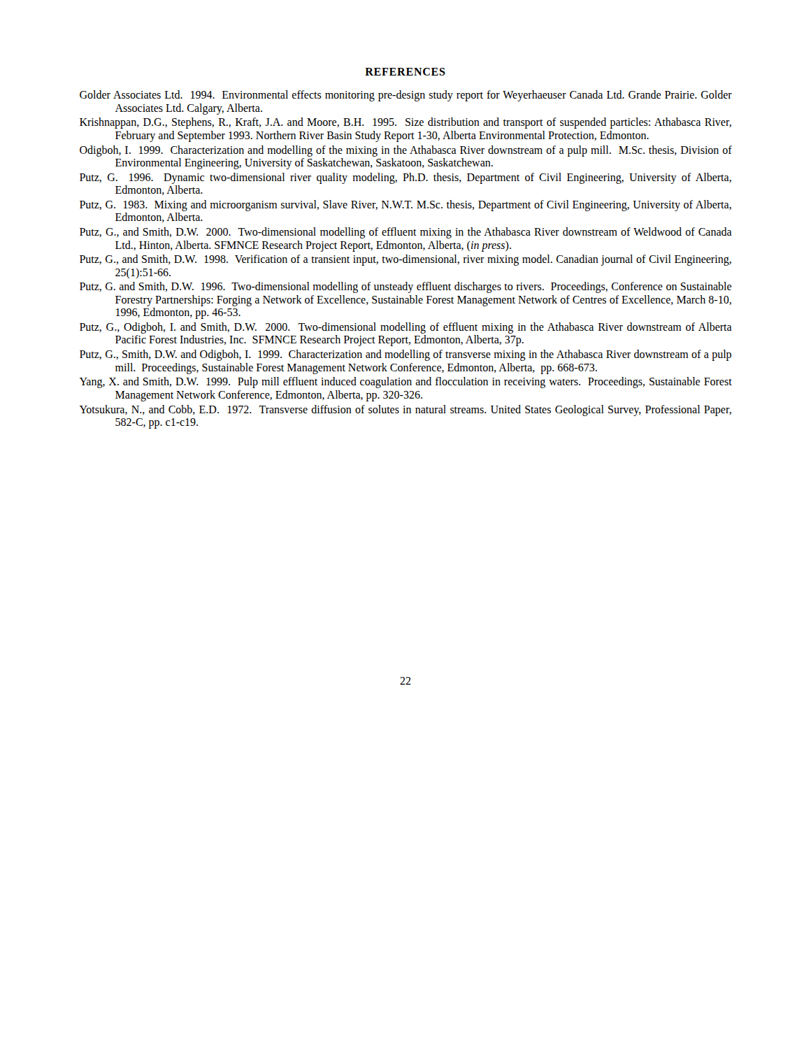REFERENCES
Golder Associates Ltd. 1994. Environmental effects monitoring pre-design study report for Weyerhaeuser Canada Ltd. Grande Prairie. Golder Associates Ltd. Calgary, Alberta.
Krishnappan, D.G., Stephens, R., Kraft, J.A. and Moore, B.H. 1995. Size distribution and transport of suspended particles: Athabasca River, February and September 1993. Northern River Basin Study Report 1-30, Alberta Environmental Protection, Edmonton.
Odigboh, I. 1999. Characterization and modelling of the mixing in the Athabasca River downstream of a pulp mill. M.Sc. thesis, Division of Environmental Engineering, University of Saskatchewan, Saskatoon, Saskatchewan.
Putz, G. 1996. Dynamic two-dimensional river quality modeling, Ph.D. thesis, Department of Civil Engineering, University of Alberta, Edmonton, Alberta.
Putz, G. 1983. Mixing and microorganism survival, Slave River, N.W.T. M.Sc. thesis, Department of Civil Engineering, University of Alberta, Edmonton, Alberta.
Putz, G., and Smith, D.W. 2000. Two-dimensional modelling of effluent mixing in the Athabasca River downstream of Weldwood of Canada Ltd., Hinton, Alberta. SFMNCE Research Project Report, Edmonton, Alberta, (in press).
Putz, G., and Smith, D.W. 1998. Verification of a transient input, two-dimensional, river mixing model. Canadian journal of Civil Engineering, 25(1):51-66.
Putz, G. and Smith, D.W. 1996. Two-dimensional modelling of unsteady effluent discharges to rivers. Proceedings, Conference on Sustainable Forestry Partnerships: Forging a Network of Excellence, Sustainable Forest Management Network of Centres of Excellence, March 8-10, 1996, Edmonton, pp. 46-53.
Putz, G., Odigboh, I. and Smith, D.W. 2000. Two-dimensional modelling of effluent mixing in the Athabasca River downstream of Alberta Pacific Forest Industries, Inc. SFMNCE Research Project Report, Edmonton, Alberta, 37p.
Putz, G., Smith, D.W. and Odigboh, I. 1999. Characterization and modelling of transverse mixing in the Athabasca River downstream of a pulp mill. Proceedings, Sustainable Forest Management Network Conference, Edmonton, Alberta, pp. 668-673.
Yang, X. and Smith, D.W. 1999. Pulp mill effluent induced coagulation and flocculation in receiving waters. Proceedings, Sustainable Forest Management Network Conference, Edmonton, Alberta, pp. 320-326.
Yotsukura, N., and Cobb, E.D. 1972. Transverse diffusion of solutes in natural streams. United States Geological Survey, Professional Paper, 582-C, pp. c1-c19.
22